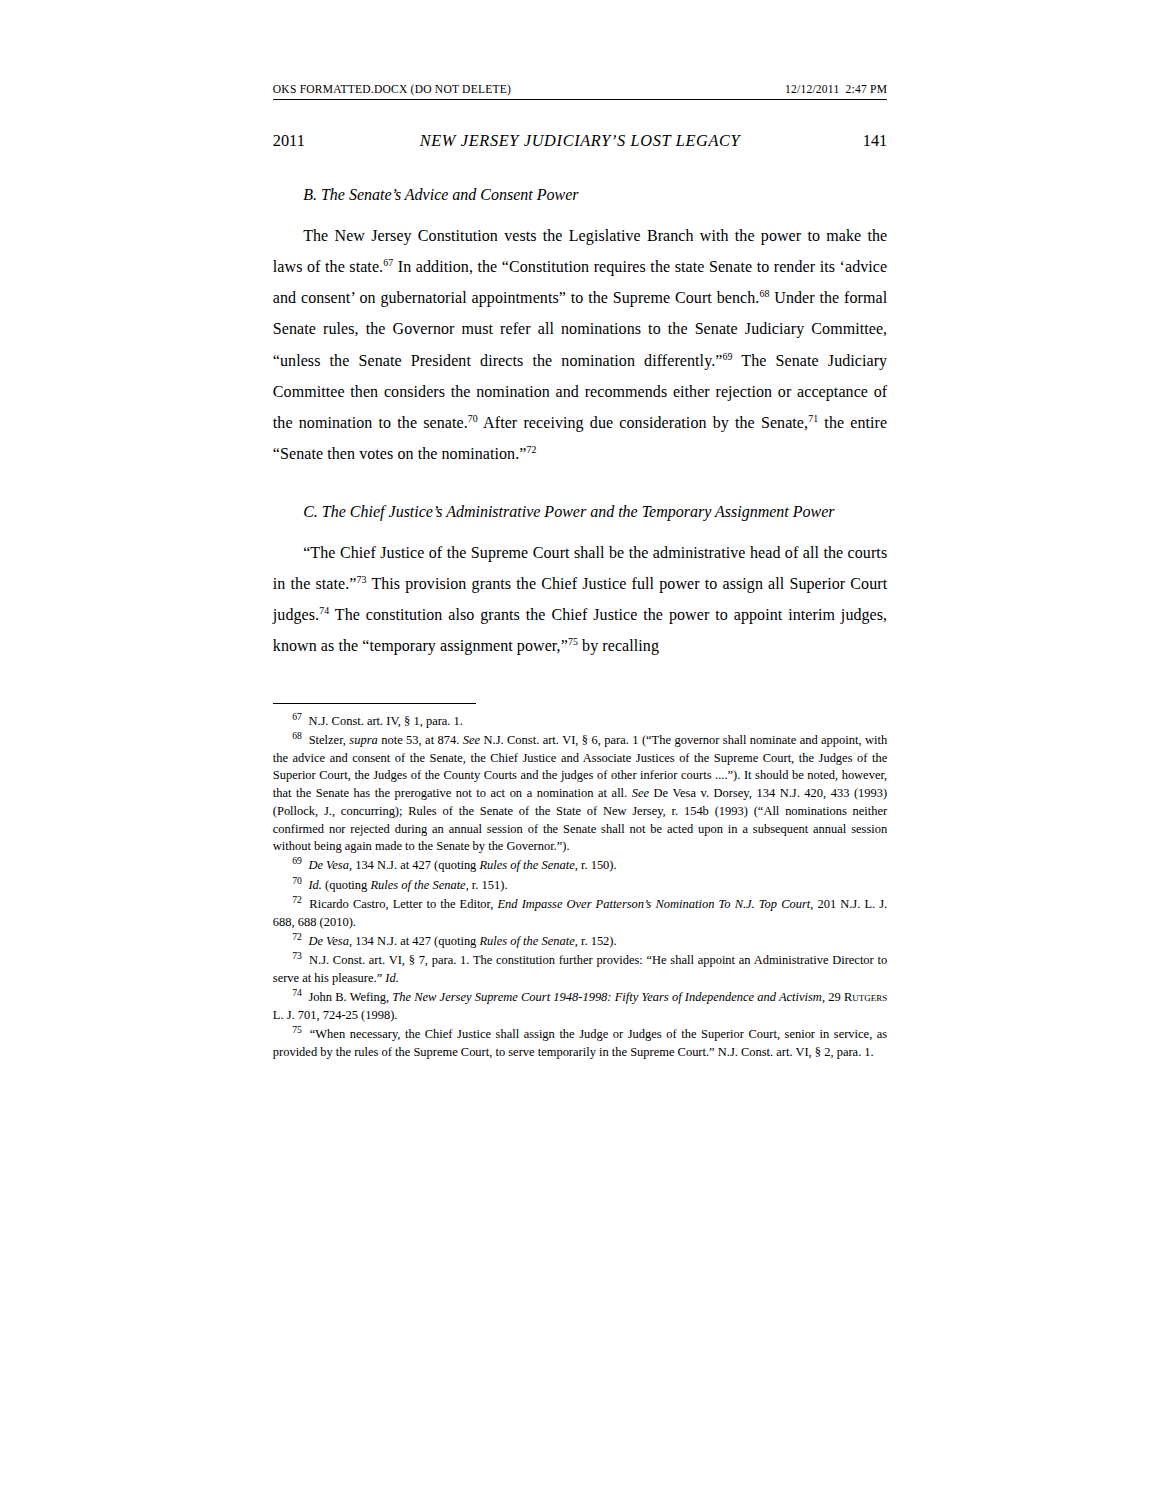Oks Formatted.docx (Do Not Delete) 12/12/2011 2:47 PM
2011 NEW JERSEY JUDICIARY’S LOST LEGACY 141
B. The Senate’s Advice and Consent Power
The New Jersey Constitution vests the Legislative Branch with the power to make the laws of the state.67 In addition, the “Constitution requires the state Senate to render its ‘advice and consent’ on gubernatorial appointments” to the Supreme Court bench.68 Under the formal Senate rules, the Governor must refer all nominations to the Senate Judiciary Committee, “unless the Senate President directs the nomination differently.”69 The Senate Judiciary Committee then considers the nomination and recommends either rejection or acceptance of the nomination to the senate.70 After receiving due consideration by the Senate,71 the entire “Senate then votes on the nomination.”72
C. The Chief Justice’s Administrative Power and the Temporary Assignment Power
“The Chief Justice of the Supreme Court shall be the administrative head of all the courts in the state.”73 This provision grants the Chief Justice full power to assign all Superior Court judges.74 The constitution also grants the Chief Justice the power to appoint interim judges, known as the “temporary assignment power,”75 by recalling
67 N.J. Const. art. IV, § 1, para. 1.
68 Stelzer, supra note 53, at 874. See N.J. Const. art. VI, § 6, para. 1 (“The governor shall nominate and appoint, with the advice and consent of the Senate, the Chief Justice and Associate Justices of the Supreme Court, the Judges of the Superior Court, the Judges of the County Courts and the judges of other inferior courts ....”). It should be noted, however, that the Senate has the prerogative not to act on a nomination at all. See De Vesa v. Dorsey, 134 N.J. 420, 433 (1993) (Pollock, J., concurring); Rules of the Senate of the State of New Jersey, r. 154b (1993) (“All nominations neither confirmed nor rejected during an annual session of the Senate shall not be acted upon in a subsequent annual session without being again made to the Senate by the Governor.”).
69 De Vesa, 134 N.J. at 427 (quoting Rules of the Senate, r. 150).
70 Id. (quoting Rules of the Senate, r. 151).
72 Ricardo Castro, Letter to the Editor, End Impasse Over Patterson’s Nomination To N.J. Top Court, 201 N.J. L. J. 688, 688 (2010).
72 De Vesa, 134 N.J. at 427 (quoting Rules of the Senate, r. 152).
73 N.J. Const. art. VI, § 7, para. 1. The constitution further provides: “He shall appoint an Administrative Director to serve at his pleasure.” Id.
74 John B. Wefing, The New Jersey Supreme Court 1948-1998: Fifty Years of Independence and Activism, 29 Rutgers L. J. 701, 724-25 (1998).
75 “When necessary, the Chief Justice shall assign the Judge or Judges of the Superior Court, senior in service, as provided by the rules of the Supreme Court, to serve temporarily in the Supreme Court.” N.J. Const. art. VI, § 2, para. 1.